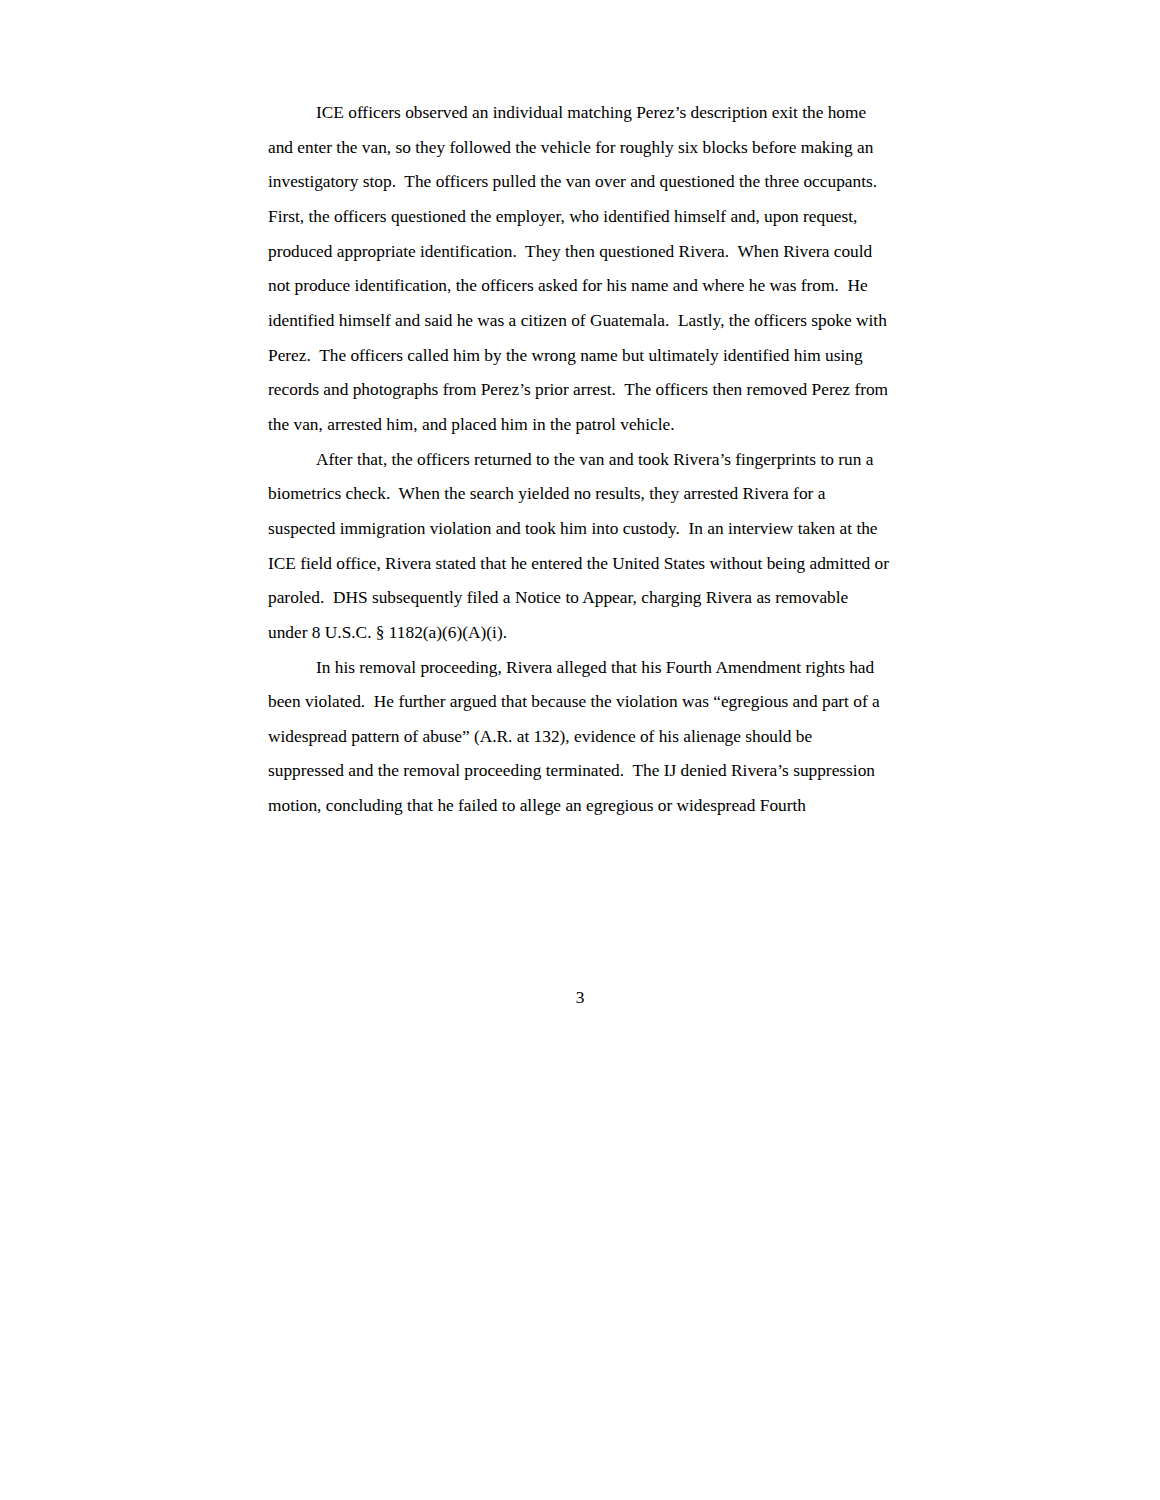ICE officers observed an individual matching Perez’s description exit the home and enter the van, so they followed the vehicle for roughly six blocks before making an investigatory stop. The officers pulled the van over and questioned the three occupants. First, the officers questioned the employer, who identified himself and, upon request, produced appropriate identification. They then questioned Rivera. When Rivera could not produce identification, the officers asked for his name and where he was from. He identified himself and said he was a citizen of Guatemala. Lastly, the officers spoke with Perez. The officers called him by the wrong name but ultimately identified him using records and photographs from Perez’s prior arrest. The officers then removed Perez from the van, arrested him, and placed him in the patrol vehicle.
After that, the officers returned to the van and took Rivera’s fingerprints to run a biometrics check. When the search yielded no results, they arrested Rivera for a suspected immigration violation and took him into custody. In an interview taken at the ICE field office, Rivera stated that he entered the United States without being admitted or paroled. DHS subsequently filed a Notice to Appear, charging Rivera as removable under 8 U.S.C. § 1182(a)(6)(A)(i).
In his removal proceeding, Rivera alleged that his Fourth Amendment rights had been violated. He further argued that because the violation was “egregious and part of a widespread pattern of abuse” (A.R. at 132), evidence of his alienage should be suppressed and the removal proceeding terminated. The IJ denied Rivera’s suppression motion, concluding that he failed to allege an egregious or widespread Fourth
3